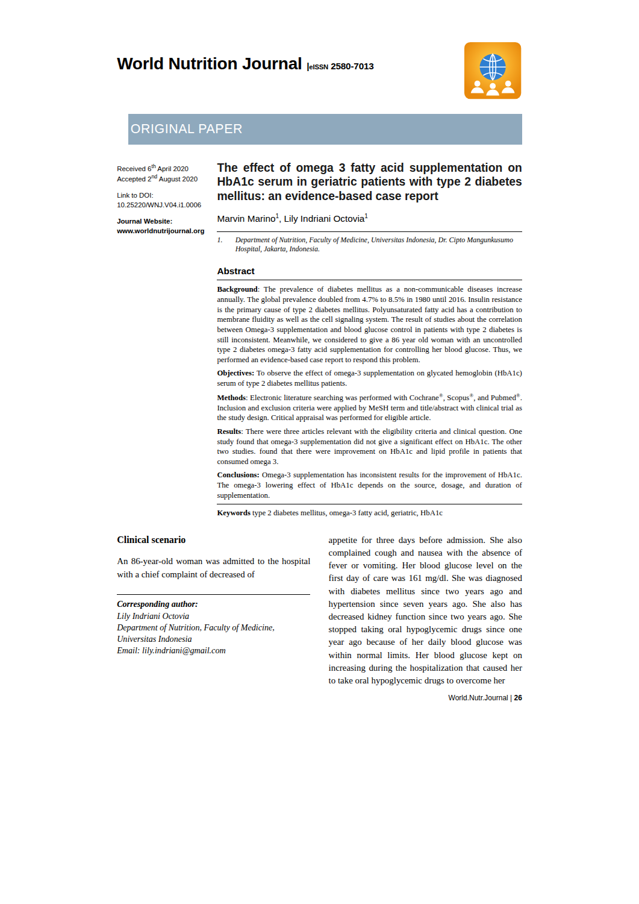World Nutrition Journal |eISSN 2580-7013
ORIGINAL PAPER
Received 6th April 2020
Accepted 2nd August 2020
Link to DOI:
10.25220/WNJ.V04.i1.0006
Journal Website:
www.worldnutrijournal.org
The effect of omega 3 fatty acid supplementation on HbA1c serum in geriatric patients with type 2 diabetes mellitus: an evidence-based case report
Marvin Marino1, Lily Indriani Octovia1
1.
Department of Nutrition, Faculty of Medicine, Universitas Indonesia, Dr. Cipto Mangunkusumo Hospital, Jakarta, Indonesia.
Abstract
Background: The prevalence of diabetes mellitus as a non-communicable diseases increase annually. The global prevalence doubled from 4.7% to 8.5% in 1980 until 2016. Insulin resistance is the primary cause of type 2 diabetes mellitus. Polyunsaturated fatty acid has a contribution to membrane fluidity as well as the cell signaling system. The result of studies about the correlation between Omega-3 supplementation and blood glucose control in patients with type 2 diabetes is still inconsistent. Meanwhile, we considered to give a 86 year old woman with an uncontrolled type 2 diabetes omega-3 fatty acid supplementation for controlling her blood glucose. Thus, we performed an evidence-based case report to respond this problem.
Objectives: To observe the effect of omega-3 supplementation on glycated hemoglobin (HbA1c) serum of type 2 diabetes mellitus patients.
Methods: Electronic literature searching was performed with Cochrane®, Scopus®, and Pubmed®. Inclusion and exclusion criteria were applied by MeSH term and title/abstract with clinical trial as the study design. Critical appraisal was performed for eligible article.
Results: There were three articles relevant with the eligibility criteria and clinical question. One study found that omega-3 supplementation did not give a significant effect on HbA1c. The other two studies. found that there were improvement on HbA1c and lipid profile in patients that consumed omega 3.
Conclusions: Omega-3 supplementation has inconsistent results for the improvement of HbA1c. The omega-3 lowering effect of HbA1c depends on the source, dosage, and duration of supplementation.
Keywords type 2 diabetes mellitus, omega-3 fatty acid, geriatric, HbA1c
Clinical scenario
An 86-year-old woman was admitted to the hospital with a chief complaint of decreased of
Corresponding author:
Lily Indriani Octovia
Department of Nutrition, Faculty of Medicine,
Universitas Indonesia
Email: lily.indriani@gmail.com
appetite for three days before admission. She also complained cough and nausea with the absence of fever or vomiting. Her blood glucose level on the first day of care was 161 mg/dl. She was diagnosed with diabetes mellitus since two years ago and hypertension since seven years ago. She also has decreased kidney function since two years ago. She stopped taking oral hypoglycemic drugs since one year ago because of her daily blood glucose was within normal limits. Her blood glucose kept on increasing during the hospitalization that caused her to take oral hypoglycemic drugs to overcome her
World.Nutr.Journal | 26